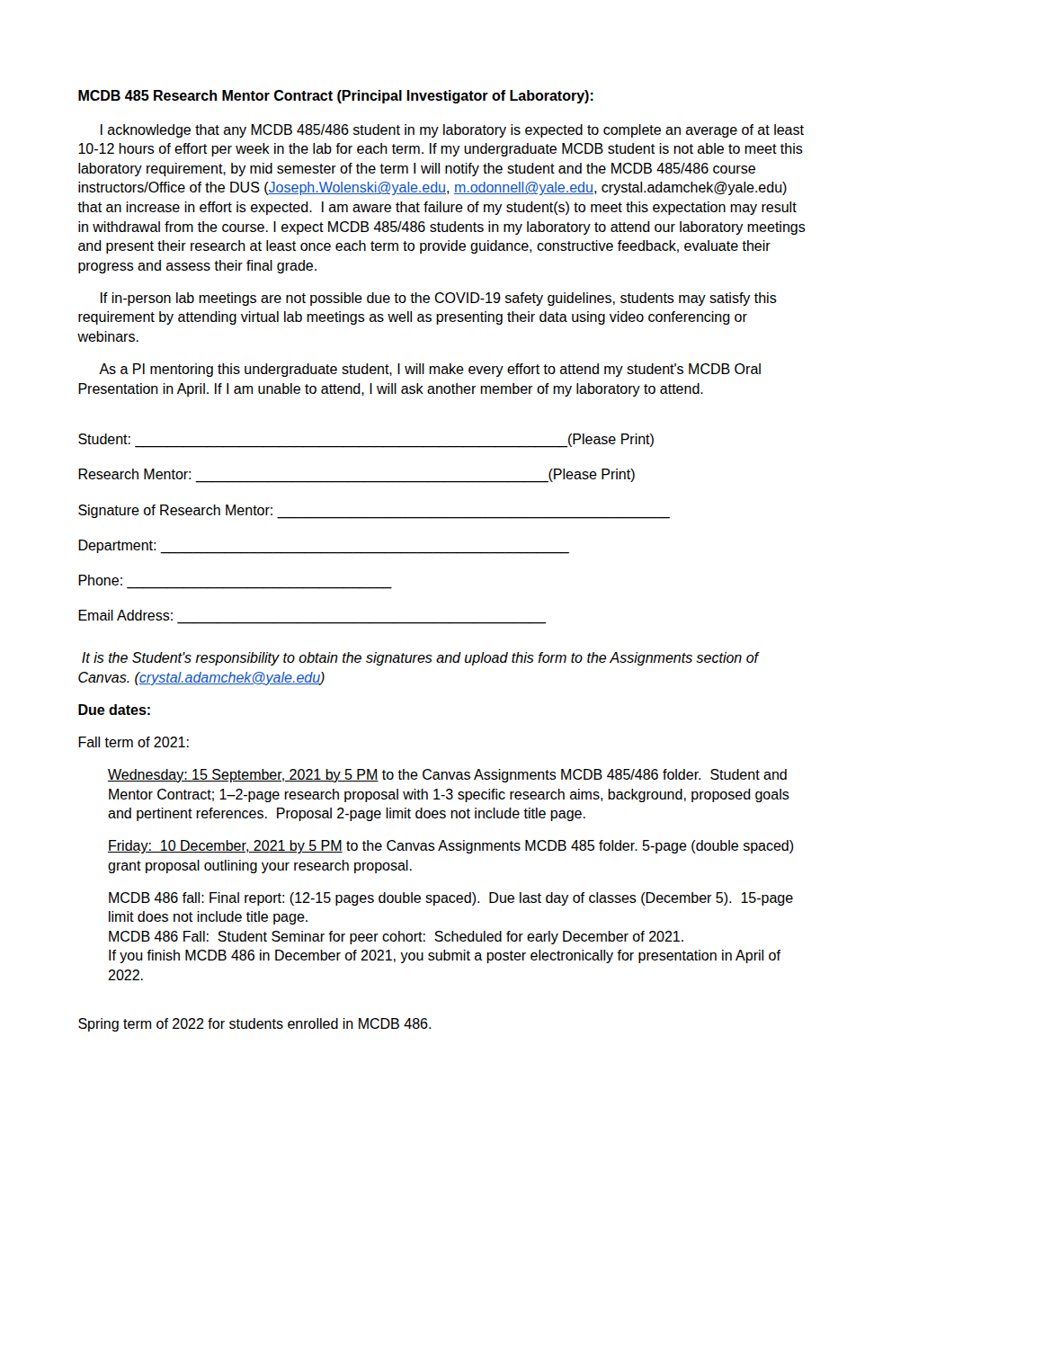MCDB 485 Research Mentor Contract (Principal Investigator of Laboratory):
I acknowledge that any MCDB 485/486 student in my laboratory is expected to complete an average of at least 10-12 hours of effort per week in the lab for each term. If my undergraduate MCDB student is not able to meet this laboratory requirement, by mid semester of the term I will notify the student and the MCDB 485/486 course instructors/Office of the DUS (Joseph.Wolenski@yale.edu, m.odonnell@yale.edu, crystal.adamchek@yale.edu) that an increase in effort is expected. I am aware that failure of my student(s) to meet this expectation may result in withdrawal from the course. I expect MCDB 485/486 students in my laboratory to attend our laboratory meetings and present their research at least once each term to provide guidance, constructive feedback, evaluate their progress and assess their final grade.
If in-person lab meetings are not possible due to the COVID-19 safety guidelines, students may satisfy this requirement by attending virtual lab meetings as well as presenting their data using video conferencing or webinars.
As a PI mentoring this undergraduate student, I will make every effort to attend my student's MCDB Oral Presentation in April. If I am unable to attend, I will ask another member of my laboratory to attend.
Student: ______________________________________________________(Please Print)
Research Mentor: ____________________________________________(Please Print)
Signature of Research Mentor: _________________________________________________
Department: ___________________________________________________
Phone: _________________________________
Email Address: ______________________________________________
It is the Student's responsibility to obtain the signatures and upload this form to the Assignments section of Canvas. (crystal.adamchek@yale.edu)
Due dates:
Fall term of 2021:
Wednesday: 15 September, 2021 by 5 PM to the Canvas Assignments MCDB 485/486 folder. Student and Mentor Contract; 1–2-page research proposal with 1-3 specific research aims, background, proposed goals and pertinent references. Proposal 2-page limit does not include title page.
Friday: 10 December, 2021 by 5 PM to the Canvas Assignments MCDB 485 folder. 5-page (double spaced) grant proposal outlining your research proposal.
MCDB 486 fall: Final report: (12-15 pages double spaced). Due last day of classes (December 5). 15-page limit does not include title page.
MCDB 486 Fall: Student Seminar for peer cohort: Scheduled for early December of 2021.
If you finish MCDB 486 in December of 2021, you submit a poster electronically for presentation in April of 2022.
Spring term of 2022 for students enrolled in MCDB 486.